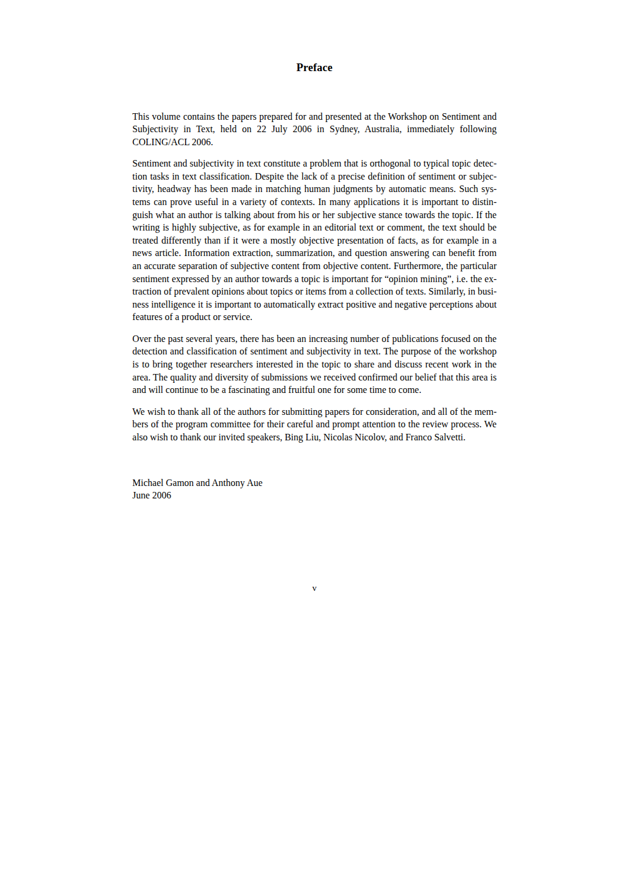Preface
This volume contains the papers prepared for and presented at the Workshop on Sentiment and Subjectivity in Text, held on 22 July 2006 in Sydney, Australia, immediately following COLING/ACL 2006.
Sentiment and subjectivity in text constitute a problem that is orthogonal to typical topic detection tasks in text classification. Despite the lack of a precise definition of sentiment or subjectivity, headway has been made in matching human judgments by automatic means. Such systems can prove useful in a variety of contexts. In many applications it is important to distinguish what an author is talking about from his or her subjective stance towards the topic. If the writing is highly subjective, as for example in an editorial text or comment, the text should be treated differently than if it were a mostly objective presentation of facts, as for example in a news article. Information extraction, summarization, and question answering can benefit from an accurate separation of subjective content from objective content. Furthermore, the particular sentiment expressed by an author towards a topic is important for “opinion mining”, i.e. the extraction of prevalent opinions about topics or items from a collection of texts. Similarly, in business intelligence it is important to automatically extract positive and negative perceptions about features of a product or service.
Over the past several years, there has been an increasing number of publications focused on the detection and classification of sentiment and subjectivity in text. The purpose of the workshop is to bring together researchers interested in the topic to share and discuss recent work in the area. The quality and diversity of submissions we received confirmed our belief that this area is and will continue to be a fascinating and fruitful one for some time to come.
We wish to thank all of the authors for submitting papers for consideration, and all of the members of the program committee for their careful and prompt attention to the review process. We also wish to thank our invited speakers, Bing Liu, Nicolas Nicolov, and Franco Salvetti.
Michael Gamon and Anthony Aue
June 2006
v